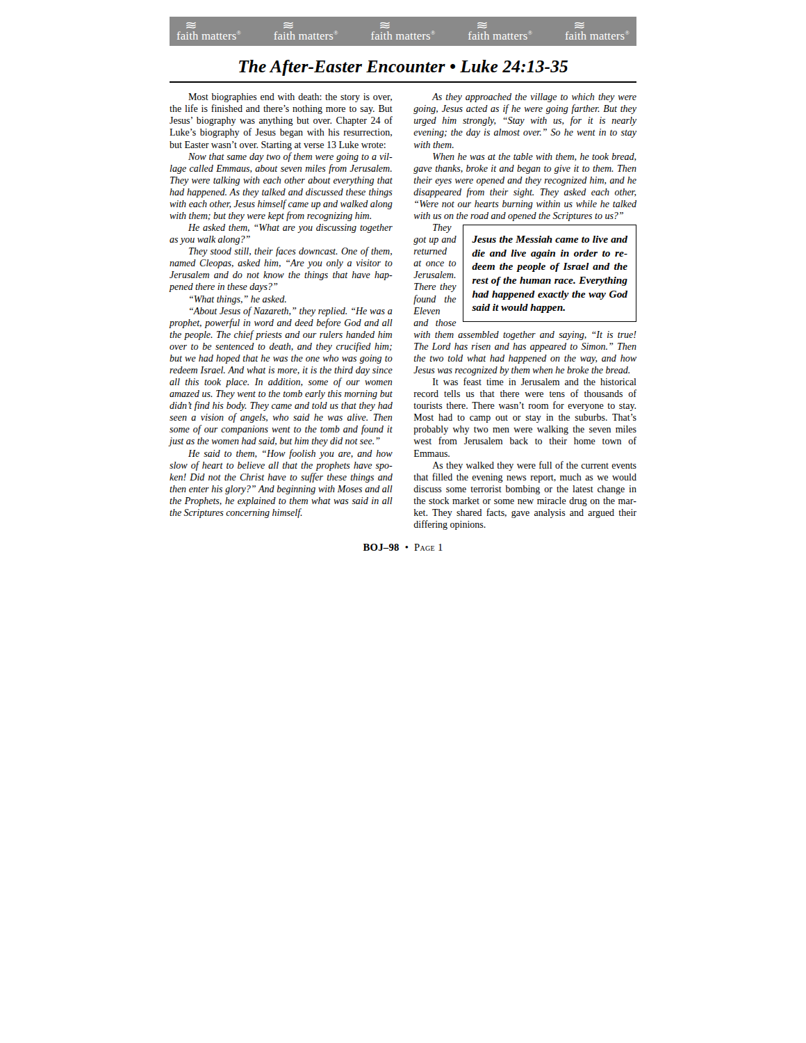≋faith matters® ≋faith matters® ≋faith matters® ≋faith matters® ≋faith matters®
The After-Easter Encounter • Luke 24:13-35
Most biographies end with death: the story is over, the life is finished and there’s nothing more to say. But Jesus’ biography was anything but over. Chapter 24 of Luke’s biography of Jesus began with his resurrection, but Easter wasn’t over. Starting at verse 13 Luke wrote:
Now that same day two of them were going to a village called Emmaus, about seven miles from Jerusalem. They were talking with each other about everything that had happened. As they talked and discussed these things with each other, Jesus himself came up and walked along with them; but they were kept from recognizing him.
He asked them, “What are you discussing together as you walk along?”
They stood still, their faces downcast. One of them, named Cleopas, asked him, “Are you only a visitor to Jerusalem and do not know the things that have happened there in these days?”
“What things,” he asked.
“About Jesus of Nazareth,” they replied. “He was a prophet, powerful in word and deed before God and all the people. The chief priests and our rulers handed him over to be sentenced to death, and they crucified him; but we had hoped that he was the one who was going to redeem Israel. And what is more, it is the third day since all this took place. In addition, some of our women amazed us. They went to the tomb early this morning but didn’t find his body. They came and told us that they had seen a vision of angels, who said he was alive. Then some of our companions went to the tomb and found it just as the women had said, but him they did not see.”
He said to them, “How foolish you are, and how slow of heart to believe all that the prophets have spoken! Did not the Christ have to suffer these things and then enter his glory?” And beginning with Moses and all the Prophets, he explained to them what was said in all the Scriptures concerning himself.
As they approached the village to which they were going, Jesus acted as if he were going farther. But they urged him strongly, “Stay with us, for it is nearly evening; the day is almost over.” So he went in to stay with them.
When he was at the table with them, he took bread, gave thanks, broke it and began to give it to them. Then their eyes were opened and they recognized him, and he disappeared from their sight. They asked each other, “Were not our hearts burning within us while he talked with us on the road and opened the Scriptures to us?”
Jesus the Messiah came to live and die and live again in order to redeem the people of Israel and the rest of the human race. Everything had happened exactly the way God said it would happen.
They got up and returned at once to Jerusalem. There they found the Eleven and those with them assembled together and saying, “It is true! The Lord has risen and has appeared to Simon.” Then the two told what had happened on the way, and how Jesus was recognized by them when he broke the bread.
It was feast time in Jerusalem and the historical record tells us that there were tens of thousands of tourists there. There wasn’t room for everyone to stay. Most had to camp out or stay in the suburbs. That’s probably why two men were walking the seven miles west from Jerusalem back to their home town of Emmaus.
As they walked they were full of the current events that filled the evening news report, much as we would discuss some terrorist bombing or the latest change in the stock market or some new miracle drug on the market. They shared facts, gave analysis and argued their differing opinions.
BOJ–98 • Page 1